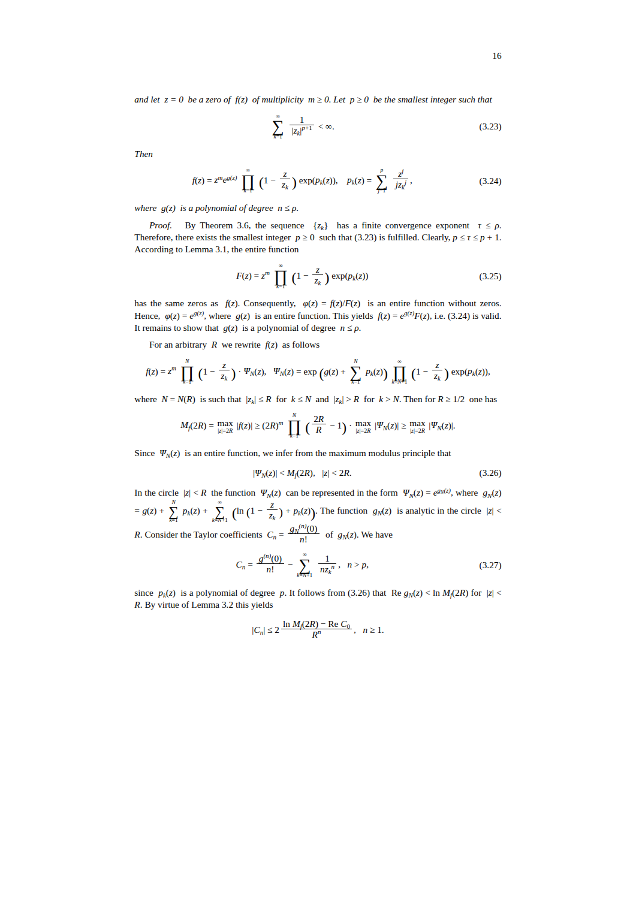16
and let z = 0 be a zero of f(z) of multiplicity m ≥ 0. Let p ≥ 0 be the smallest integer such that
∞ ∑ k=1 1|zk|p+1 < ∞.
(3.23)
Then
f(z) = zmeg(z) ∞ ∏ k=1 (1 − zzk) exp(pk(z)), pk(z) = p ∑ j=1 zj jzkj,
(3.24)
where g(z) is a polynomial of degree n ≤ ρ.
Proof. By Theorem 3.6, the sequence {zk} has a finite convergence exponent τ ≤ ρ. Therefore, there exists the smallest integer p ≥ 0 such that (3.23) is fulfilled. Clearly, p ≤ τ ≤ p + 1. According to Lemma 3.1, the entire function
F(z) = zm ∞ ∏ k=1 (1 − zzk) exp(pk(z))
(3.25)
has the same zeros as f(z). Consequently, φ(z) = f(z)/F(z) is an entire function without zeros. Hence, φ(z) = eg(z), where g(z) is an entire function. This yields f(z) = eg(z)F(z), i.e. (3.24) is valid. It remains to show that g(z) is a polynomial of degree n ≤ ρ.
For an arbitrary R we rewrite f(z) as follows
f(z) = zm N ∏ k=1 (1 − zzk) · ΨN(z), ΨN(z) = exp (g(z) + N ∑ k=1 pk(z)) ∞ ∏ k=N+1 (1 − zzk) exp(pk(z)),
where N = N(R) is such that |zk| ≤ R for k ≤ N and |zk| > R for k > N. Then for R ≥ 1/2 one has
Mf(2R) = max|z|=2R |f(z)| ≥ (2R)m N ∏ k=1 (2R R − 1) · max|z|=2R |ΨN(z)| ≥ max|z|=2R |ΨN(z)|.
Since ΨN(z) is an entire function, we infer from the maximum modulus principle that
|ΨN(z)| < Mf(2R), |z| < 2R.
(3.26)
In the circle |z| < R the function ΨN(z) can be represented in the form ΨN(z) = egN(z), where gN(z) = g(z) + N ∑ k=1 pk(z) + ∞ ∑ k=N+1 (ln (1 − zzk) + pk(z)). The function gN(z) is analytic in the circle |z| < R. Consider the Taylor coefficients Cn = gN(n)(0) n! of gN(z). We have
Cn = g(n)(0) n! − ∞ ∑ k=N+1 1 nzkn, n > p,
(3.27)
since pk(z) is a polynomial of degree p. It follows from (3.26) that Re gN(z) < ln Mf(2R) for |z| < R. By virtue of Lemma 3.2 this yields
|Cn| ≤ 2ln Mf(2R) − Re C0 Rn, n ≥ 1.